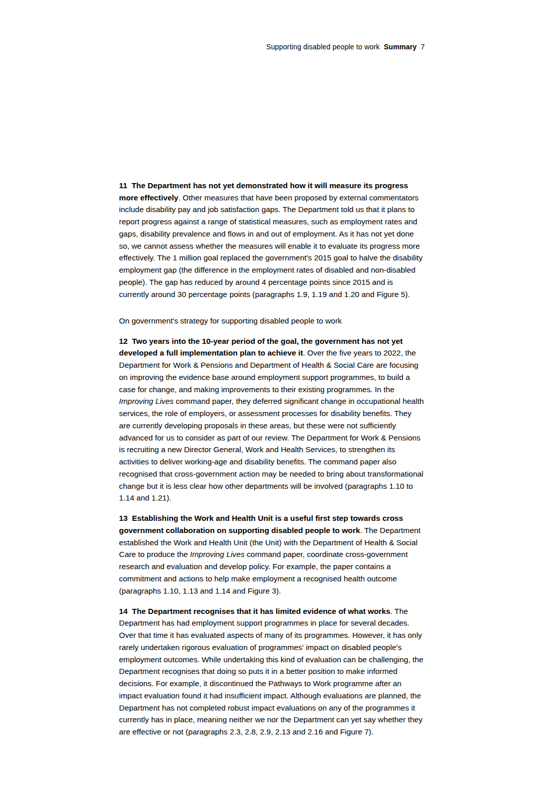Supporting disabled people to work Summary 7
11 The Department has not yet demonstrated how it will measure its progress more effectively. Other measures that have been proposed by external commentators include disability pay and job satisfaction gaps. The Department told us that it plans to report progress against a range of statistical measures, such as employment rates and gaps, disability prevalence and flows in and out of employment. As it has not yet done so, we cannot assess whether the measures will enable it to evaluate its progress more effectively. The 1 million goal replaced the government's 2015 goal to halve the disability employment gap (the difference in the employment rates of disabled and non-disabled people). The gap has reduced by around 4 percentage points since 2015 and is currently around 30 percentage points (paragraphs 1.9, 1.19 and 1.20 and Figure 5).
On government's strategy for supporting disabled people to work
12 Two years into the 10-year period of the goal, the government has not yet developed a full implementation plan to achieve it. Over the five years to 2022, the Department for Work & Pensions and Department of Health & Social Care are focusing on improving the evidence base around employment support programmes, to build a case for change, and making improvements to their existing programmes. In the Improving Lives command paper, they deferred significant change in occupational health services, the role of employers, or assessment processes for disability benefits. They are currently developing proposals in these areas, but these were not sufficiently advanced for us to consider as part of our review. The Department for Work & Pensions is recruiting a new Director General, Work and Health Services, to strengthen its activities to deliver working-age and disability benefits. The command paper also recognised that cross-government action may be needed to bring about transformational change but it is less clear how other departments will be involved (paragraphs 1.10 to 1.14 and 1.21).
13 Establishing the Work and Health Unit is a useful first step towards cross government collaboration on supporting disabled people to work. The Department established the Work and Health Unit (the Unit) with the Department of Health & Social Care to produce the Improving Lives command paper, coordinate cross-government research and evaluation and develop policy. For example, the paper contains a commitment and actions to help make employment a recognised health outcome (paragraphs 1.10, 1.13 and 1.14 and Figure 3).
14 The Department recognises that it has limited evidence of what works. The Department has had employment support programmes in place for several decades. Over that time it has evaluated aspects of many of its programmes. However, it has only rarely undertaken rigorous evaluation of programmes' impact on disabled people's employment outcomes. While undertaking this kind of evaluation can be challenging, the Department recognises that doing so puts it in a better position to make informed decisions. For example, it discontinued the Pathways to Work programme after an impact evaluation found it had insufficient impact. Although evaluations are planned, the Department has not completed robust impact evaluations on any of the programmes it currently has in place, meaning neither we nor the Department can yet say whether they are effective or not (paragraphs 2.3, 2.8, 2.9, 2.13 and 2.16 and Figure 7).